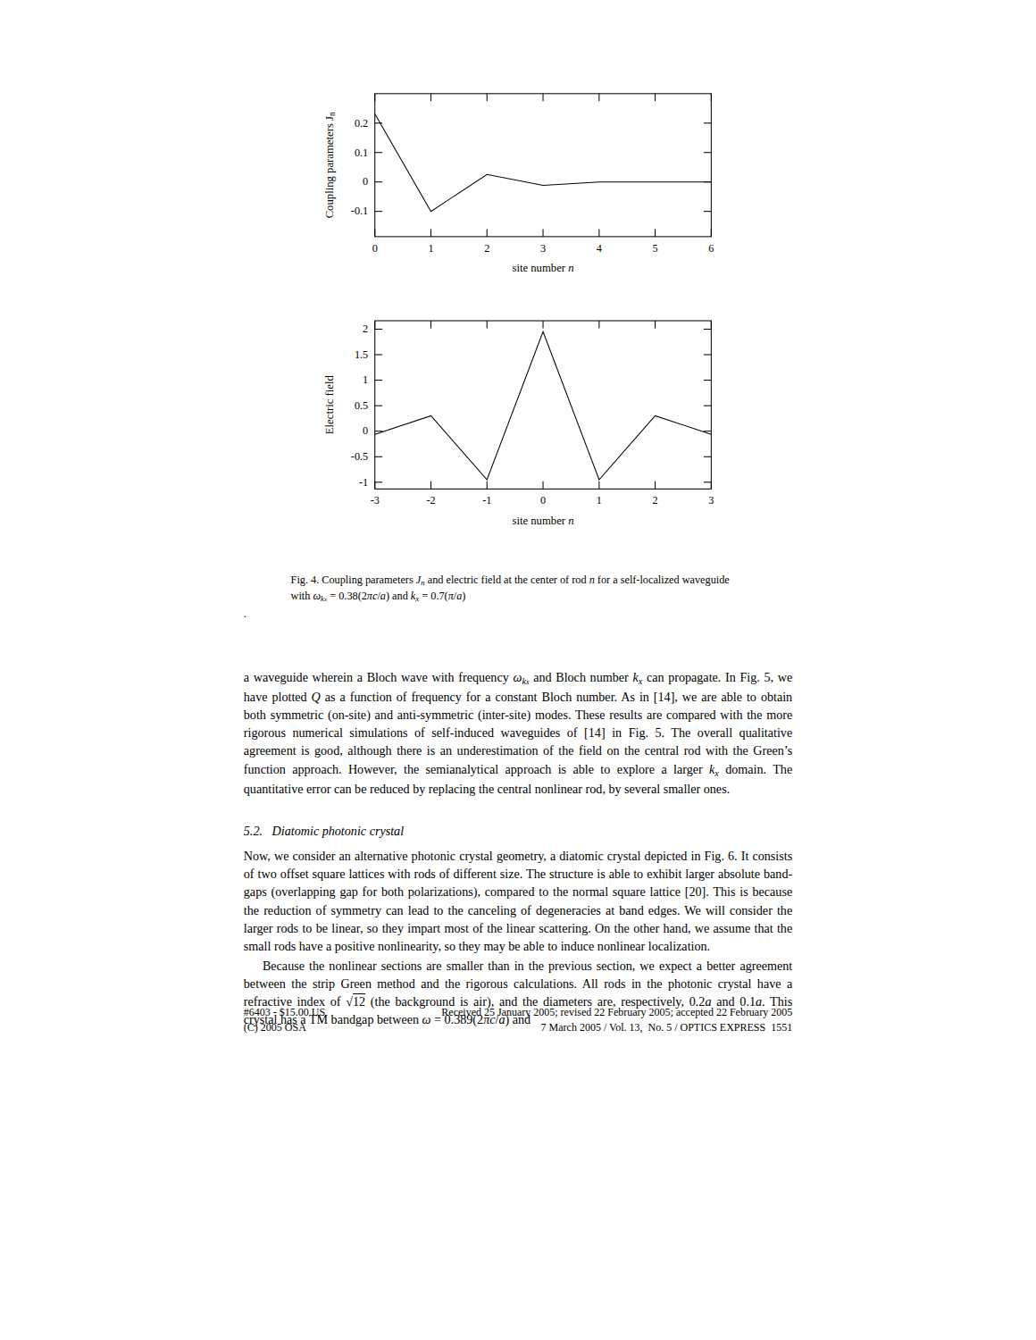0.2 0.1 0 -0.1 0 1 2 3 4 5 6 site number n Coupling parameters Jn 2 1.5 1 0.5 0 -0.5 -1 -3 -2 -1 0 1 2 3 site number n Electric field
Fig. 4. Coupling parameters Jn and electric field at the center of rod n for a self-localized waveguide with ωkx = 0.38(2πc/a) and kx = 0.7(π/a)
.
a waveguide wherein a Bloch wave with frequency ωkx and Bloch number kx can propagate. In Fig. 5, we have plotted Q as a function of frequency for a constant Bloch number. As in [14], we are able to obtain both symmetric (on-site) and anti-symmetric (inter-site) modes. These results are compared with the more rigorous numerical simulations of self-induced waveguides of [14] in Fig. 5. The overall qualitative agreement is good, although there is an underestimation of the field on the central rod with the Green’s function approach. However, the semianalytical approach is able to explore a larger kx domain. The quantitative error can be reduced by replacing the central nonlinear rod, by several smaller ones.
5.2. Diatomic photonic crystal
Now, we consider an alternative photonic crystal geometry, a diatomic crystal depicted in Fig. 6. It consists of two offset square lattices with rods of different size. The structure is able to exhibit larger absolute band-gaps (overlapping gap for both polarizations), compared to the normal square lattice [20]. This is because the reduction of symmetry can lead to the canceling of degeneracies at band edges. We will consider the larger rods to be linear, so they impart most of the linear scattering. On the other hand, we assume that the small rods have a positive nonlinearity, so they may be able to induce nonlinear localization.
Because the nonlinear sections are smaller than in the previous section, we expect a better agreement between the strip Green method and the rigorous calculations. All rods in the photonic crystal have a refractive index of √12 (the background is air), and the diameters are, respectively, 0.2a and 0.1a. This crystal has a TM bandgap between ω = 0.389(2πc/a) and
#6403 - $15.00 US
Received 25 January 2005; revised 22 February 2005; accepted 22 February 2005
(C) 2005 OSA
7 March 2005 / Vol. 13, No. 5 / OPTICS EXPRESS 1551